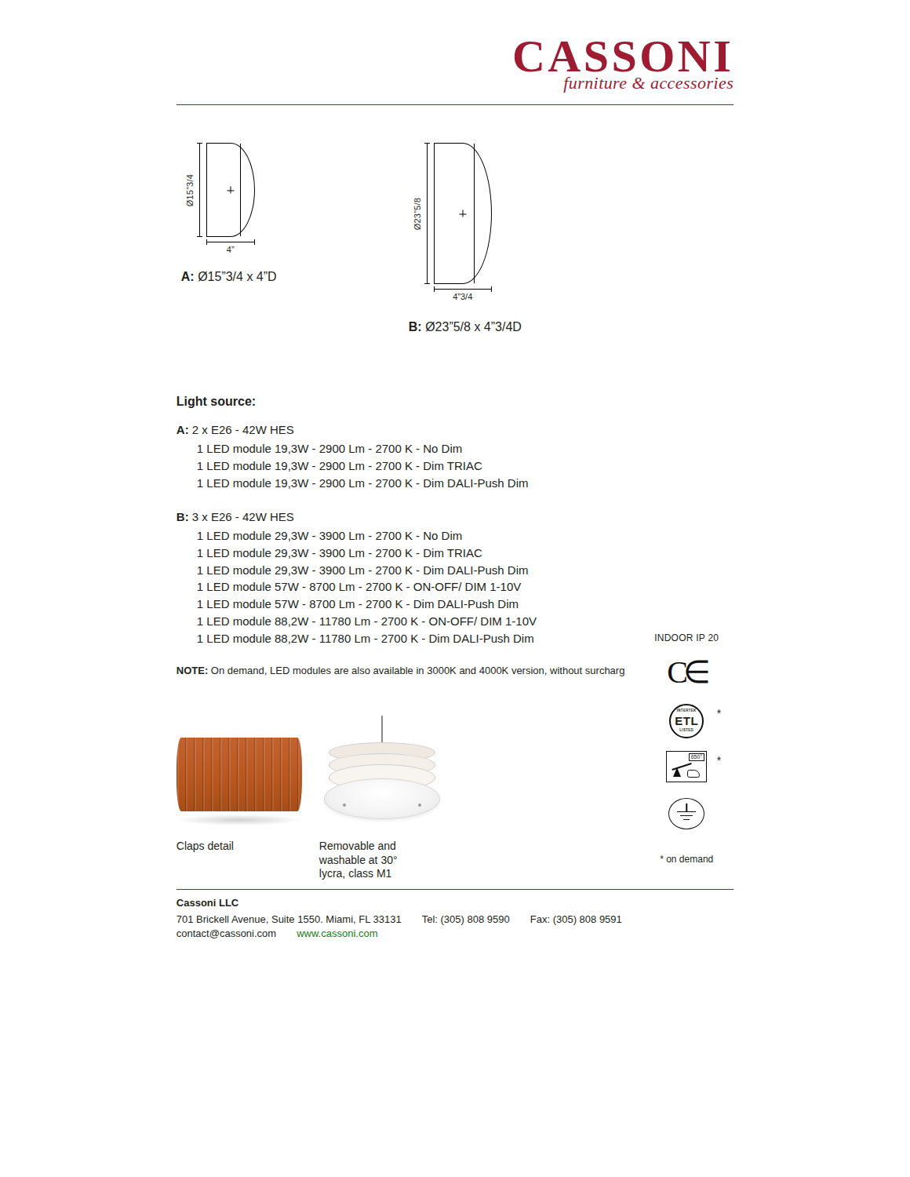CASSONI furniture & accessories
Ø15”3/4
4”
A: Ø15”3/4 x 4”D
Ø23”5/8
4”3/4
B: Ø23”5/8 x 4”3/4D
Light source:
A: 2 x E26 - 42W HES
1 LED module 19,3W - 2900 Lm - 2700 K - No Dim
1 LED module 19,3W - 2900 Lm - 2700 K - Dim TRIAC
1 LED module 19,3W - 2900 Lm - 2700 K - Dim DALI-Push Dim
B: 3 x E26 - 42W HES
1 LED module 29,3W - 3900 Lm - 2700 K - No Dim
1 LED module 29,3W - 3900 Lm - 2700 K - Dim TRIAC
1 LED module 29,3W - 3900 Lm - 2700 K - Dim DALI-Push Dim
1 LED module 57W - 8700 Lm - 2700 K - ON-OFF/ DIM 1-10V
1 LED module 57W - 8700 Lm - 2700 K - Dim DALI-Push Dim
1 LED module 88,2W - 11780 Lm - 2700 K - ON-OFF/ DIM 1-10V
1 LED module 88,2W - 11780 Lm - 2700 K - Dim DALI-Push Dim
NOTE: On demand, LED modules are also available in 3000K and 4000K version, without surcharg
Claps detail
Removable and
washable at 30°
lycra, class M1
INDOOR IP 20
C∈
INTERTEK ETL LISTED
*
650°
*
* on demand
Cassoni LLC
701 Brickell Avenue, Suite 1550. Miami, FL 33131 Tel: (305) 808 9590 Fax: (305) 808 9591 contact@cassoni.com www.cassoni.com